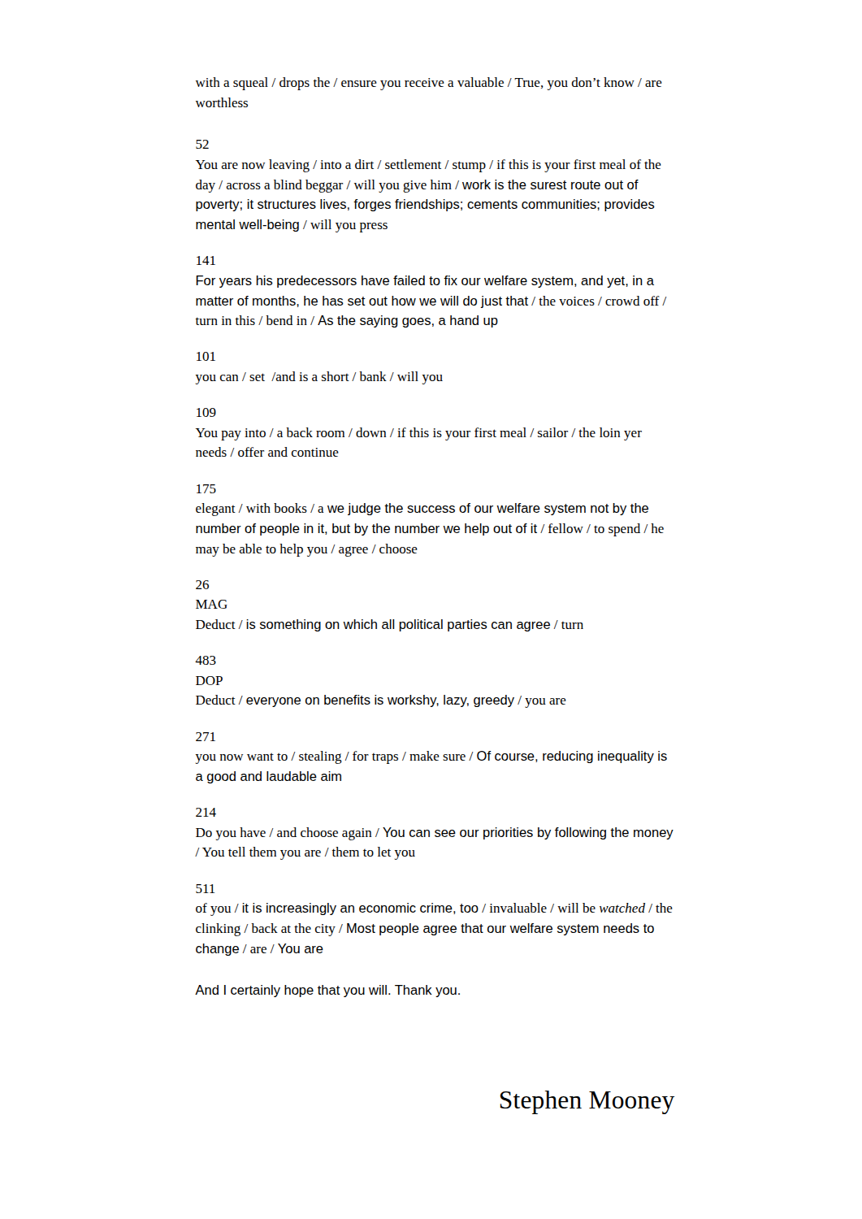with a squeal / drops the / ensure you receive a valuable / True, you don’t know / are worthless
52
You are now leaving / into a dirt / settlement / stump / if this is your first meal of the day / across a blind beggar / will you give him / work is the surest route out of poverty; it structures lives, forges friendships; cements communities; provides mental well-being / will you press
141
For years his predecessors have failed to fix our welfare system, and yet, in a matter of months, he has set out how we will do just that / the voices / crowd off / turn in this / bend in / As the saying goes, a hand up
101
you can / set /and is a short / bank / will you
109
You pay into / a back room / down / if this is your first meal / sailor / the loin yer needs / offer and continue
175
elegant / with books / a we judge the success of our welfare system not by the number of people in it, but by the number we help out of it / fellow / to spend / he may be able to help you / agree / choose
26
MAG
Deduct / is something on which all political parties can agree / turn
483
DOP
Deduct / everyone on benefits is workshy, lazy, greedy / you are
271
you now want to / stealing / for traps / make sure / Of course, reducing inequality is a good and laudable aim
214
Do you have / and choose again / You can see our priorities by following the money / You tell them you are / them to let you
511
of you / it is increasingly an economic crime, too / invaluable / will be watched / the clinking / back at the city / Most people agree that our welfare system needs to change / are / You are
And I certainly hope that you will. Thank you.
Stephen Mooney